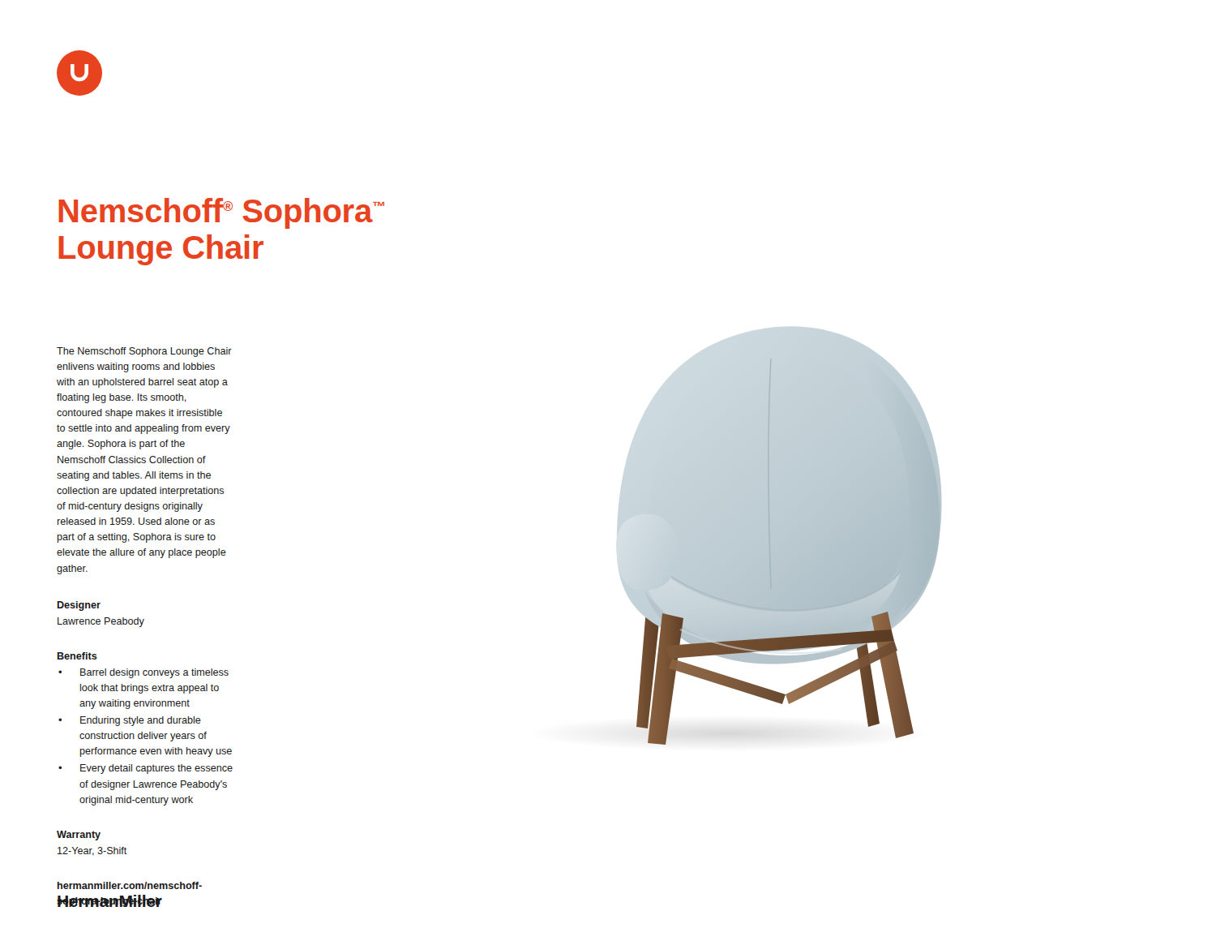Nemschoff® Sophora™ Lounge Chair
The Nemschoff Sophora Lounge Chair enlivens waiting rooms and lobbies with an upholstered barrel seat atop a floating leg base. Its smooth, contoured shape makes it irresistible to settle into and appealing from every angle. Sophora is part of the Nemschoff Classics Collection of seating and tables. All items in the collection are updated interpretations of mid-century designs originally released in 1959. Used alone or as part of a setting, Sophora is sure to elevate the allure of any place people gather.
Designer
Lawrence Peabody
Benefits
Barrel design conveys a timeless look that brings extra appeal to any waiting environment
Enduring style and durable construction deliver years of performance even with heavy use
Every detail captures the essence of designer Lawrence Peabody's original mid-century work
Warranty
12-Year, 3-Shift
hermanmiller.com/nemschoff-
sophora-lounge-chair
HermanMiller